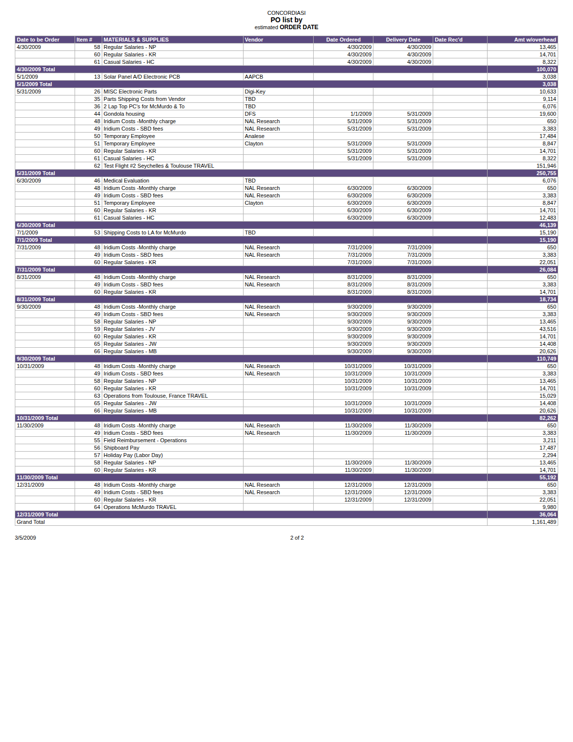CONCORDIASI
PO list by
estimated ORDER DATE
| Date to be Order | Item # | MATERIALS & SUPPLIES | Vendor | Date Ordered | Delivery Date | Date Rec'd | Amt w/overhead |
| --- | --- | --- | --- | --- | --- | --- | --- |
| 4/30/2009 | 58 | Regular Salaries - NP | | 4/30/2009 | 4/30/2009 | | 13,465 |
| | 60 | Regular Salaries - KR | | 4/30/2009 | 4/30/2009 | | 14,701 |
| | 61 | Casual Salaries - HC | | 4/30/2009 | 4/30/2009 | | 8,322 |
| 4/30/2009 Total | 100,070 |
| 5/1/2009 | 13 | Solar Panel A/D Electronic PCB | AAPCB | | | | 3,038 |
| 5/1/2009 Total | 3,038 |
| 5/31/2009 | 26 | MISC Electronic Parts | Digi-Key | | | | 10,633 |
| | 35 | Parts Shipping Costs from Vendor | TBD | | | | 9,114 |
| | 36 | 2 Lap Top PC's for McMurdo & To | TBD | | | | 6,076 |
| | 44 | Gondola housing | DFS | 1/1/2009 | 5/31/2009 | | 19,600 |
| | 48 | Iridium Costs -Monthly charge | NAL Research | 5/31/2009 | 5/31/2009 | | 650 |
| | 49 | Iridium Costs - SBD fees | NAL Research | 5/31/2009 | 5/31/2009 | | 3,383 |
| | 50 | Temporary Employee | Analese | | | | 17,484 |
| | 51 | Temporary Employee | Clayton | 5/31/2009 | 5/31/2009 | | 8,847 |
| | 60 | Regular Salaries - KR | | 5/31/2009 | 5/31/2009 | | 14,701 |
| | 61 | Casual Salaries - HC | | 5/31/2009 | 5/31/2009 | | 8,322 |
| | 62 | Test Flight #2 Seychelles & Toulouse TRAVEL | | | | | 151,946 |
| 5/31/2009 Total | 250,755 |
| 6/30/2009 | 46 | Medical Evaluation | TBD | | | | 6,076 |
| | 48 | Iridium Costs -Monthly charge | NAL Research | 6/30/2009 | 6/30/2009 | | 650 |
| | 49 | Iridium Costs - SBD fees | NAL Research | 6/30/2009 | 6/30/2009 | | 3,383 |
| | 51 | Temporary Employee | Clayton | 6/30/2009 | 6/30/2009 | | 8,847 |
| | 60 | Regular Salaries - KR | | 6/30/2009 | 6/30/2009 | | 14,701 |
| | 61 | Casual Salaries - HC | | 6/30/2009 | 6/30/2009 | | 12,483 |
| 6/30/2009 Total | 46,139 |
| 7/1/2009 | 53 | Shipping Costs to LA for McMurdo | TBD | | | | 15,190 |
| 7/1/2009 Total | 15,190 |
| 7/31/2009 | 48 | Iridium Costs -Monthly charge | NAL Research | 7/31/2009 | 7/31/2009 | | 650 |
| | 49 | Iridium Costs - SBD fees | NAL Research | 7/31/2009 | 7/31/2009 | | 3,383 |
| | 60 | Regular Salaries - KR | | 7/31/2009 | 7/31/2009 | | 22,051 |
| 7/31/2009 Total | 26,084 |
| 8/31/2009 | 48 | Iridium Costs -Monthly charge | NAL Research | 8/31/2009 | 8/31/2009 | | 650 |
| | 49 | Iridium Costs - SBD fees | NAL Research | 8/31/2009 | 8/31/2009 | | 3,383 |
| | 60 | Regular Salaries - KR | | 8/31/2009 | 8/31/2009 | | 14,701 |
| 8/31/2009 Total | 18,734 |
| 9/30/2009 | 48 | Iridium Costs -Monthly charge | NAL Research | 9/30/2009 | 9/30/2009 | | 650 |
| | 49 | Iridium Costs - SBD fees | NAL Research | 9/30/2009 | 9/30/2009 | | 3,383 |
| | 58 | Regular Salaries - NP | | 9/30/2009 | 9/30/2009 | | 13,465 |
| | 59 | Regular Salaries - JV | | 9/30/2009 | 9/30/2009 | | 43,516 |
| | 60 | Regular Salaries - KR | | 9/30/2009 | 9/30/2009 | | 14,701 |
| | 65 | Regular Salaries - JW | | 9/30/2009 | 9/30/2009 | | 14,408 |
| | 66 | Regular Salaries - MB | | 9/30/2009 | 9/30/2009 | | 20,626 |
| 9/30/2009 Total | 110,749 |
| 10/31/2009 | 48 | Iridium Costs -Monthly charge | NAL Research | 10/31/2009 | 10/31/2009 | | 650 |
| | 49 | Iridium Costs - SBD fees | NAL Research | 10/31/2009 | 10/31/2009 | | 3,383 |
| | 58 | Regular Salaries - NP | | 10/31/2009 | 10/31/2009 | | 13,465 |
| | 60 | Regular Salaries - KR | | 10/31/2009 | 10/31/2009 | | 14,701 |
| | 63 | Operations from Toulouse, France TRAVEL | | | | | 15,029 |
| | 65 | Regular Salaries - JW | | 10/31/2009 | 10/31/2009 | | 14,408 |
| | 66 | Regular Salaries - MB | | 10/31/2009 | 10/31/2009 | | 20,626 |
| 10/31/2009 Total | 82,262 |
| 11/30/2009 | 48 | Iridium Costs -Monthly charge | NAL Research | 11/30/2009 | 11/30/2009 | | 650 |
| | 49 | Iridium Costs - SBD fees | NAL Research | 11/30/2009 | 11/30/2009 | | 3,383 |
| | 55 | Field Reimbursement - Operations | | | | | 3,211 |
| | 56 | Shipboard Pay | | | | | 17,487 |
| | 57 | Holiday Pay (Labor Day) | | | | | 2,294 |
| | 58 | Regular Salaries - NP | | 11/30/2009 | 11/30/2009 | | 13,465 |
| | 60 | Regular Salaries - KR | | 11/30/2009 | 11/30/2009 | | 14,701 |
| 11/30/2009 Total | 55,192 |
| 12/31/2009 | 48 | Iridium Costs -Monthly charge | NAL Research | 12/31/2009 | 12/31/2009 | | 650 |
| | 49 | Iridium Costs - SBD fees | NAL Research | 12/31/2009 | 12/31/2009 | | 3,383 |
| | 60 | Regular Salaries - KR | | 12/31/2009 | 12/31/2009 | | 22,051 |
| | 64 | Operations McMurdo TRAVEL | | | | | 9,980 |
| 12/31/2009 Total | 36,064 |
| Grand Total | 1,161,489 |
3/5/2009
2 of 2